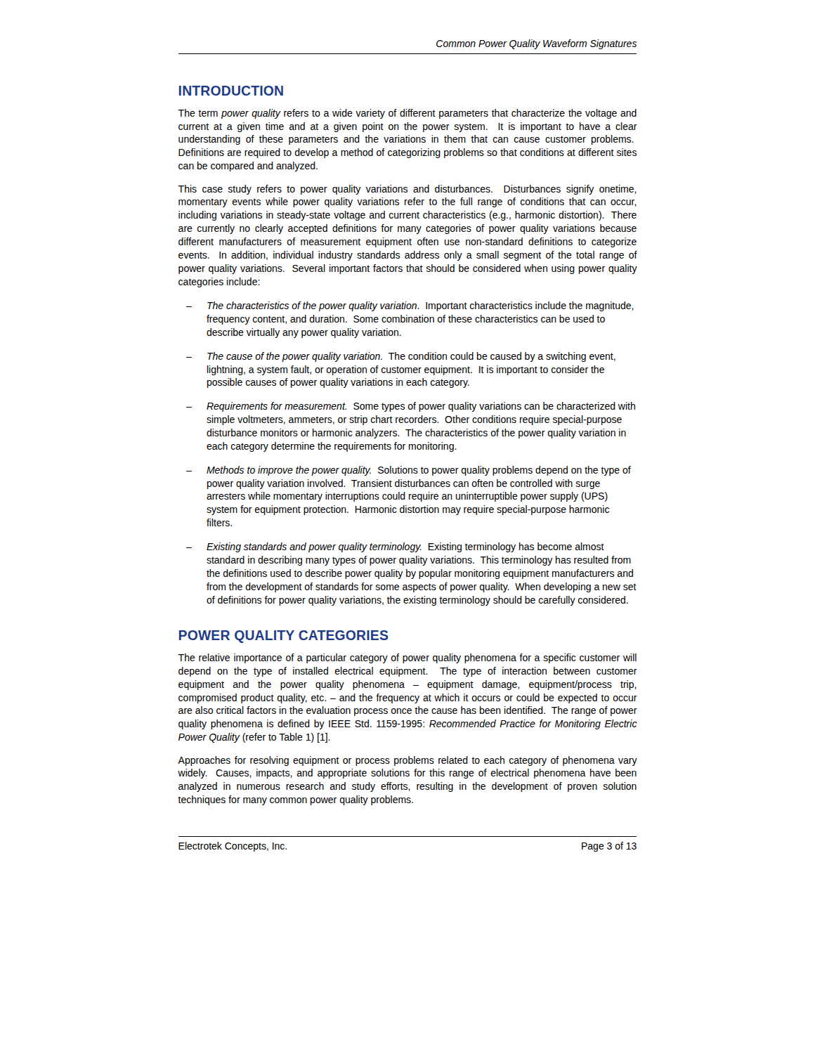Common Power Quality Waveform Signatures
INTRODUCTION
The term power quality refers to a wide variety of different parameters that characterize the voltage and current at a given time and at a given point on the power system. It is important to have a clear understanding of these parameters and the variations in them that can cause customer problems. Definitions are required to develop a method of categorizing problems so that conditions at different sites can be compared and analyzed.
This case study refers to power quality variations and disturbances. Disturbances signify onetime, momentary events while power quality variations refer to the full range of conditions that can occur, including variations in steady-state voltage and current characteristics (e.g., harmonic distortion). There are currently no clearly accepted definitions for many categories of power quality variations because different manufacturers of measurement equipment often use non-standard definitions to categorize events. In addition, individual industry standards address only a small segment of the total range of power quality variations. Several important factors that should be considered when using power quality categories include:
The characteristics of the power quality variation. Important characteristics include the magnitude, frequency content, and duration. Some combination of these characteristics can be used to describe virtually any power quality variation.
The cause of the power quality variation. The condition could be caused by a switching event, lightning, a system fault, or operation of customer equipment. It is important to consider the possible causes of power quality variations in each category.
Requirements for measurement. Some types of power quality variations can be characterized with simple voltmeters, ammeters, or strip chart recorders. Other conditions require special-purpose disturbance monitors or harmonic analyzers. The characteristics of the power quality variation in each category determine the requirements for monitoring.
Methods to improve the power quality. Solutions to power quality problems depend on the type of power quality variation involved. Transient disturbances can often be controlled with surge arresters while momentary interruptions could require an uninterruptible power supply (UPS) system for equipment protection. Harmonic distortion may require special-purpose harmonic filters.
Existing standards and power quality terminology. Existing terminology has become almost standard in describing many types of power quality variations. This terminology has resulted from the definitions used to describe power quality by popular monitoring equipment manufacturers and from the development of standards for some aspects of power quality. When developing a new set of definitions for power quality variations, the existing terminology should be carefully considered.
POWER QUALITY CATEGORIES
The relative importance of a particular category of power quality phenomena for a specific customer will depend on the type of installed electrical equipment. The type of interaction between customer equipment and the power quality phenomena – equipment damage, equipment/process trip, compromised product quality, etc. – and the frequency at which it occurs or could be expected to occur are also critical factors in the evaluation process once the cause has been identified. The range of power quality phenomena is defined by IEEE Std. 1159-1995: Recommended Practice for Monitoring Electric Power Quality (refer to Table 1) [1].
Approaches for resolving equipment or process problems related to each category of phenomena vary widely. Causes, impacts, and appropriate solutions for this range of electrical phenomena have been analyzed in numerous research and study efforts, resulting in the development of proven solution techniques for many common power quality problems.
Electrotek Concepts, Inc. Page 3 of 13